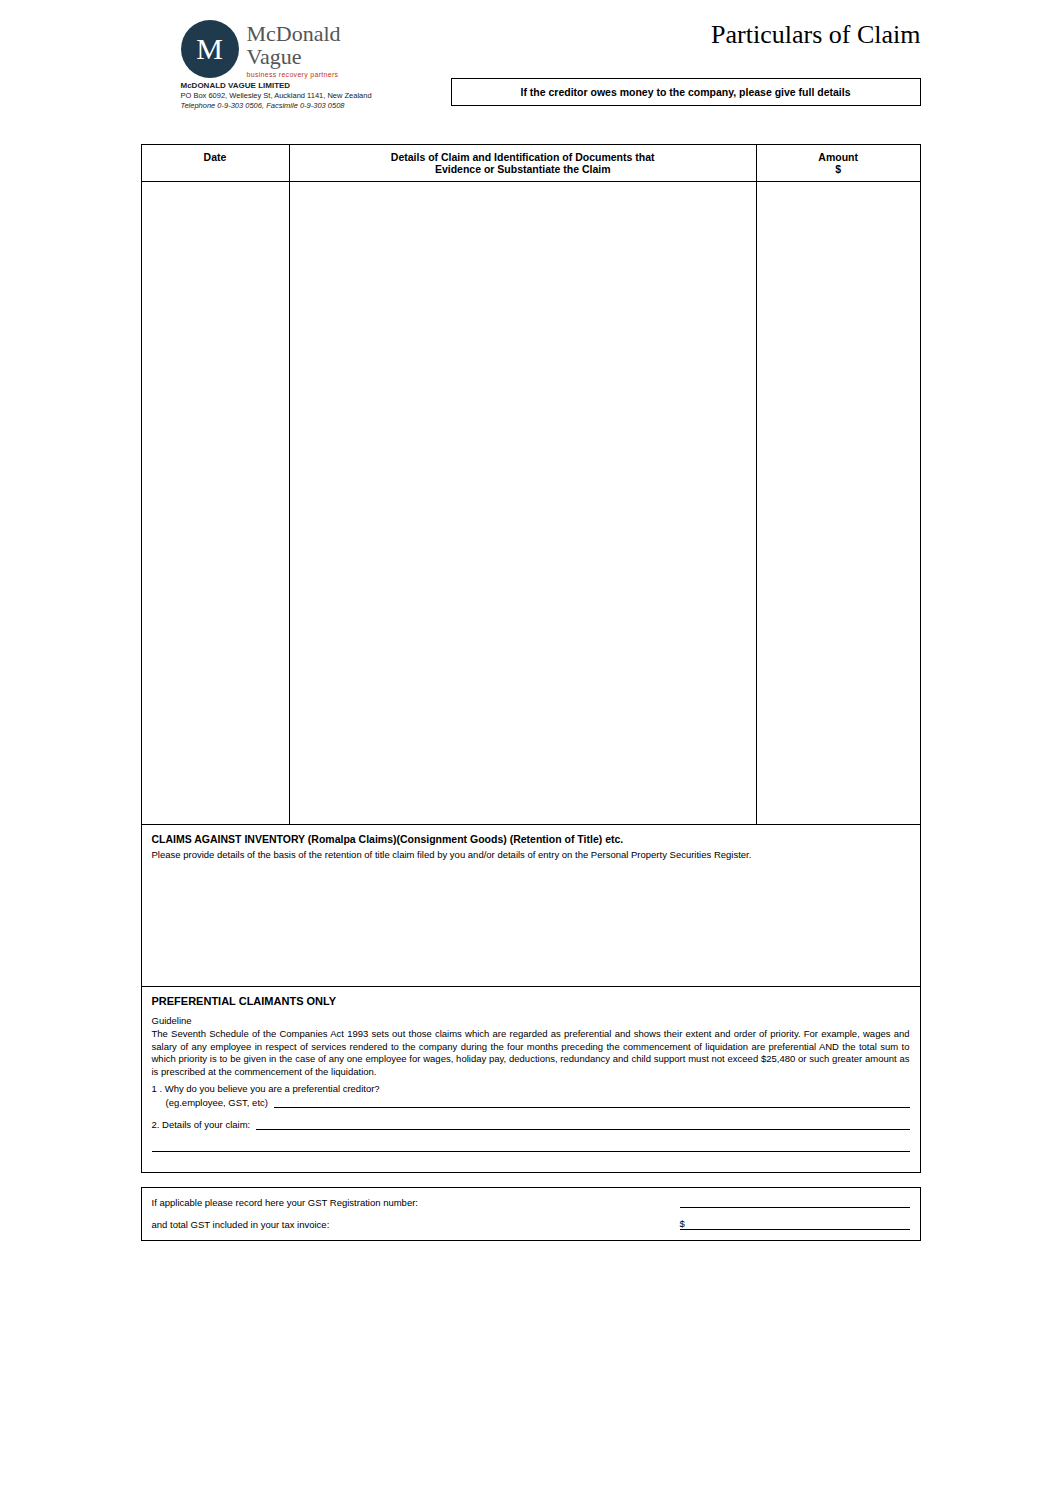Particulars of Claim
M
McDonald
Vague
business recovery partners
McDONALD VAGUE LIMITED
PO Box 6092, Wellesley St, Auckland 1141, New Zealand
Telephone 0-9-303 0506, Facsimile 0-9-303 0508
If the creditor owes money to the company, please give full details
| Date | Details of Claim and Identification of Documents that Evidence or Substantiate the Claim | Amount $ |
| --- | --- | --- |
CLAIMS AGAINST INVENTORY (Romalpa Claims)(Consignment Goods) (Retention of Title) etc.
Please provide details of the basis of the retention of title claim filed by you and/or details of entry on the Personal Property Securities Register.
PREFERENTIAL CLAIMANTS ONLY
Guideline
The Seventh Schedule of the Companies Act 1993 sets out those claims which are regarded as preferential and shows their extent and order of priority. For example, wages and salary of any employee in respect of services rendered to the company during the four months preceding the commencement of liquidation are preferential AND the total sum to which priority is to be given in the case of any one employee for wages, holiday pay, deductions, redundancy and child support must not exceed $25,480 or such greater amount as is prescribed at the commencement of the liquidation.
1 . Why do you believe you are a preferential creditor?
(eg.employee, GST, etc)
2. Details of your claim:
If applicable please record here your GST Registration number:
and total GST included in your tax invoice:
$